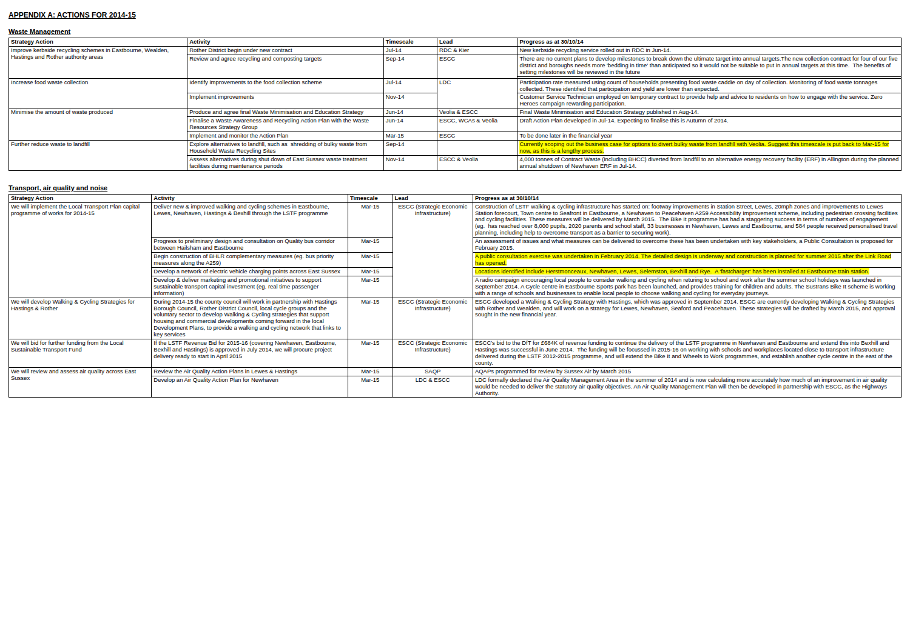APPENDIX A: ACTIONS FOR 2014-15
Waste Management
| Strategy Action | Activity | Timescale | Lead | Progress as at 30/10/14 |
| --- | --- | --- | --- | --- |
| Improve kerbside recycling schemes in Eastbourne, Wealden, Hastings and Rother authority areas | Rother District begin under new contract | Jul-14 | RDC & Kier | New kerbside recycling service rolled out in RDC in Jun-14. |
| Review and agree recycling and composting targets | Sep-14 | ESCC | There are no current plans to develop milestones to break down the ultimate target into annual targets.The new collection contract for four of our five district and boroughs needs more 'bedding in time' than anticipated so it would not be suitable to put in annual targets at this time. The benefits of setting milestones will be reviewed in the future |
| Increase food waste collection | Identify improvements to the food collection scheme | Jul-14 | LDC | Participation rate measured using count of households presenting food waste caddie on day of collection. Monitoring of food waste tonnages collected. These identified that participation and yield are lower than expected. |
| Implement improvements | Nov-14 | Customer Service Technician employed on temporary contract to provide help and advice to residents on how to engage with the service. Zero Heroes campaign rewarding participation. |
| Minimise the amount of waste produced | Produce and agree final Waste Minimisation and Education Strategy | Jun-14 | Veolia & ESCC | Final Waste Minimisation and Education Strategy published in Aug-14. |
| Finalise a Waste Awareness and Recycling Action Plan with the Waste Resources Strategy Group | Jun-14 | ESCC, WCAs & Veolia | Draft Action Plan developed in Jul-14. Expecting to finalise this is Autumn of 2014. |
| Implement and monitor the Action Plan | Mar-15 | ESCC | To be done later in the financial year |
| Further reduce waste to landfill | Explore alternatives to landfill, such as shredding of bulky waste from Household Waste Recycling Sites | Sep-14 | | Currently scoping out the business case for options to divert bulky waste from landfill with Veolia. Suggest this timescale is put back to Mar-15 for now, as this is a lengthy process. |
| Assess alternatives during shut down of East Sussex waste treatment facilities during maintenance periods | Nov-14 | ESCC & Veolia | 4,000 tonnes of Contract Waste (including BHCC) diverted from landfill to an alternative energy recovery facility (ERF) in Allington during the planned annual shutdown of Newhaven ERF in Jul-14. |
Transport, air quality and noise
| Strategy Action | Activity | Timescale | Lead | Progress as at 30/10/14 |
| --- | --- | --- | --- | --- |
| We will implement the Local Transport Plan capital programme of works for 2014-15 | Deliver new & improved walking and cycling schemes in Eastbourne, Lewes, Newhaven, Hastings & Bexhill through the LSTF programme | Mar-15 | ESCC (Strategic Economic Infrastructure) | Construction of LSTF walking & cycling infrastructure has started on: footway improvements in Station Street, Lewes, 20mph zones and improvements to Lewes Station forecourt, Town centre to Seafront in Eastbourne, a Newhaven to Peacehaven A259 Accessibility Improvement scheme, including pedestrian crossing facilities and cycling facilities. These measures will be delivered by March 2015. The Bike It programme has had a staggering success in terms of numbers of engagement (eg. has reached over 8,000 pupils, 2020 parents and school staff, 33 businesses in Newhaven, Lewes and Eastbourne, and 584 people received personalised travel planning, including help to overcome transport as a barrier to securing work). |
| Progress to preliminary design and consultation on Quality bus corridor between Hailsham and Eastbourne | Mar-15 | An assessment of issues and what measures can be delivered to overcome these has been undertaken with key stakeholders, a Public Consultation is proposed for February 2015. |
| Begin construction of BHLR complementary measures (eg. bus priority measures along the A259) | Mar-15 | A public consultation exercise was undertaken in February 2014. The detailed design is underway and construction is planned for summer 2015 after the Link Road has opened. |
| Develop a network of electric vehicle charging points across East Sussex | Mar-15 | Locations identified include Herstmonceaux, Newhaven, Lewes, Selemston, Bexhill and Rye. A 'fastcharger' has been installed at Eastbourne train station. |
| Develop & deliver marketing and promotional initiatives to support sustainable transport capital investment (eg. real time passenger information) | Mar-15 | A radio campaign encouraging local people to consider walking and cycling when returing to school and work after the summer school holidays was launched in September 2014. A Cycle centre in Eastbourne Sports park has been launched, and provides training for children and adults. The Sustrans Bike It scheme is working with a range of schools and businesses to enable local people to choose walking and cycling for everyday journeys. |
| We will develop Walking & Cycling Strategies for Hastings & Rother | During 2014-15 the county council will work in partnership with Hastings Borough Council, Rother District Council, local cycle groups and the voluntary sector to develop Walking & Cycling strategies that support housing and commercial developments coming forward in the local Development Plans, to provide a walking and cycling network that links to key services | Mar-15 | ESCC (Strategic Economic Infrastructure) | ESCC developed a Walking & Cycling Strategy with Hastings, which was approved in September 2014. ESCC are currently developing Walking & Cycling Strategies with Rother and Wealden, and will work on a strategy for Lewes, Newhaven, Seaford and Peacehaven. These strategies will be drafted by March 2015, and approval sought in the new financial year. |
| We will bid for further funding from the Local Sustainable Transport Fund | If the LSTF Revenue Bid for 2015-16 (covering Newhaven, Eastbourne, Bexhill and Hastings) is approved in July 2014, we will procure project delivery ready to start in April 2015 | Mar-15 | ESCC (Strategic Economic Infrastructure) | ESCC's bid to the DfT for £684K of revenue funding to continue the delivery of the LSTF programme in Newhaven and Eastbourne and extend this into Bexhill and Hastings was successful in June 2014. The funding will be focussed in 2015-16 on working with schools and workplaces located close to transport infrastructure delivered during the LSTF 2012-2015 programme, and will extend the Bike It and Wheels to Work programmes, and establish another cycle centre in the east of the county. |
| We will review and assess air quality across East Sussex | Review the Air Quality Action Plans in Lewes & Hastings | Mar-15 | SAQP | AQAPs programmed for review by Sussex Air by March 2015 |
| Develop an Air Quality Action Plan for Newhaven | Mar-15 | LDC & ESCC | LDC formally declared the Air Quality Management Area in the summer of 2014 and is now calculating more accurately how much of an improvement in air quality would be needed to deliver the statutory air quality objectives. An Air Quality Management Plan will then be developed in partnership with ESCC, as the Highways Authority. |